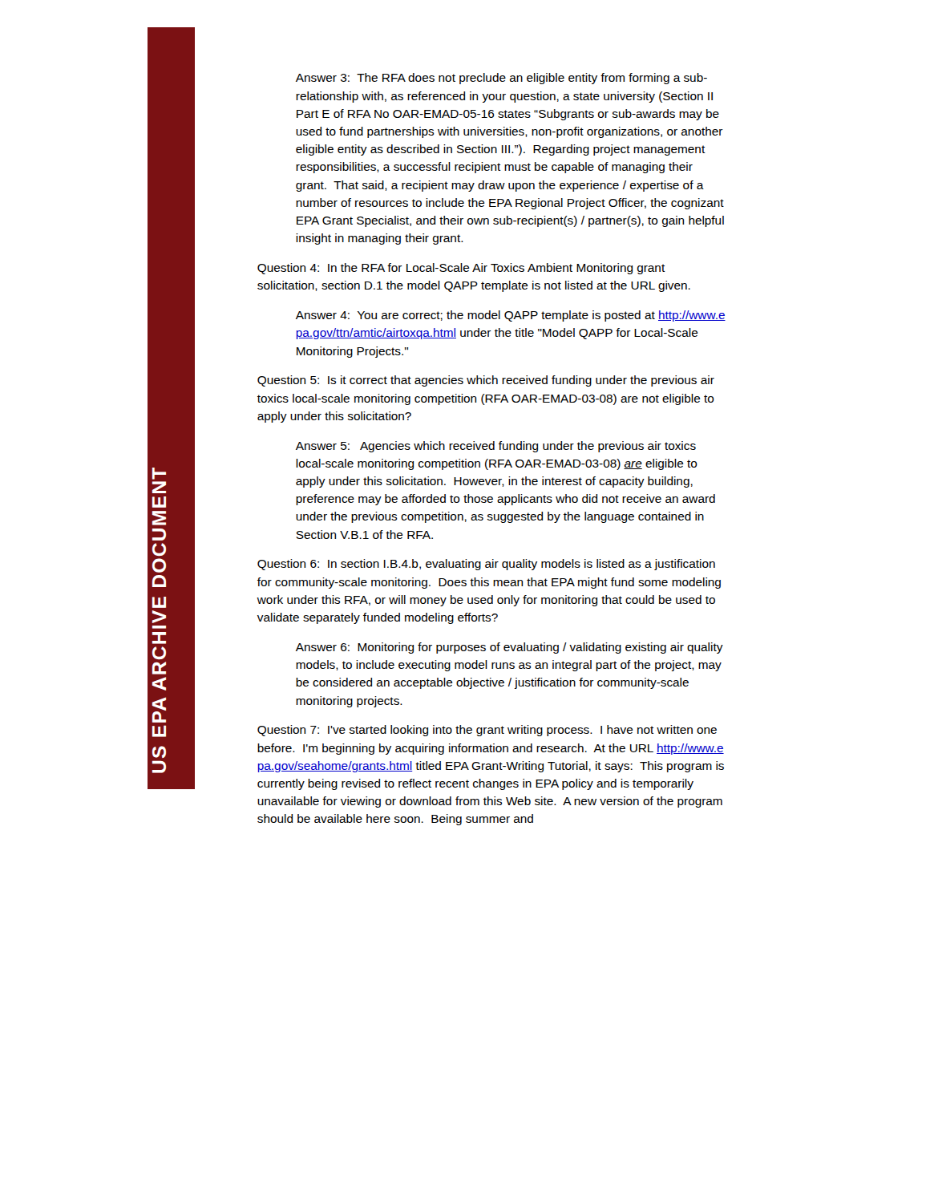US EPA ARCHIVE DOCUMENT
Answer 3: The RFA does not preclude an eligible entity from forming a sub-relationship with, as referenced in your question, a state university (Section II Part E of RFA No OAR-EMAD-05-16 states “Subgrants or sub-awards may be used to fund partnerships with universities, non-profit organizations, or another eligible entity as described in Section III.”). Regarding project management responsibilities, a successful recipient must be capable of managing their grant. That said, a recipient may draw upon the experience / expertise of a number of resources to include the EPA Regional Project Officer, the cognizant EPA Grant Specialist, and their own sub-recipient(s) / partner(s), to gain helpful insight in managing their grant.
Question 4: In the RFA for Local-Scale Air Toxics Ambient Monitoring grant solicitation, section D.1 the model QAPP template is not listed at the URL given.
Answer 4: You are correct; the model QAPP template is posted at http://www.epa.gov/ttn/amtic/airtoxqa.html under the title "Model QAPP for Local-Scale Monitoring Projects."
Question 5: Is it correct that agencies which received funding under the previous air toxics local-scale monitoring competition (RFA OAR-EMAD-03-08) are not eligible to apply under this solicitation?
Answer 5: Agencies which received funding under the previous air toxics local-scale monitoring competition (RFA OAR-EMAD-03-08) are eligible to apply under this solicitation. However, in the interest of capacity building, preference may be afforded to those applicants who did not receive an award under the previous competition, as suggested by the language contained in Section V.B.1 of the RFA.
Question 6: In section I.B.4.b, evaluating air quality models is listed as a justification for community-scale monitoring. Does this mean that EPA might fund some modeling work under this RFA, or will money be used only for monitoring that could be used to validate separately funded modeling efforts?
Answer 6: Monitoring for purposes of evaluating / validating existing air quality models, to include executing model runs as an integral part of the project, may be considered an acceptable objective / justification for community-scale monitoring projects.
Question 7: I've started looking into the grant writing process. I have not written one before. I'm beginning by acquiring information and research. At the URL http://www.epa.gov/seahome/grants.html titled EPA Grant-Writing Tutorial, it says: This program is currently being revised to reflect recent changes in EPA policy and is temporarily unavailable for viewing or download from this Web site. A new version of the program should be available here soon. Being summer and